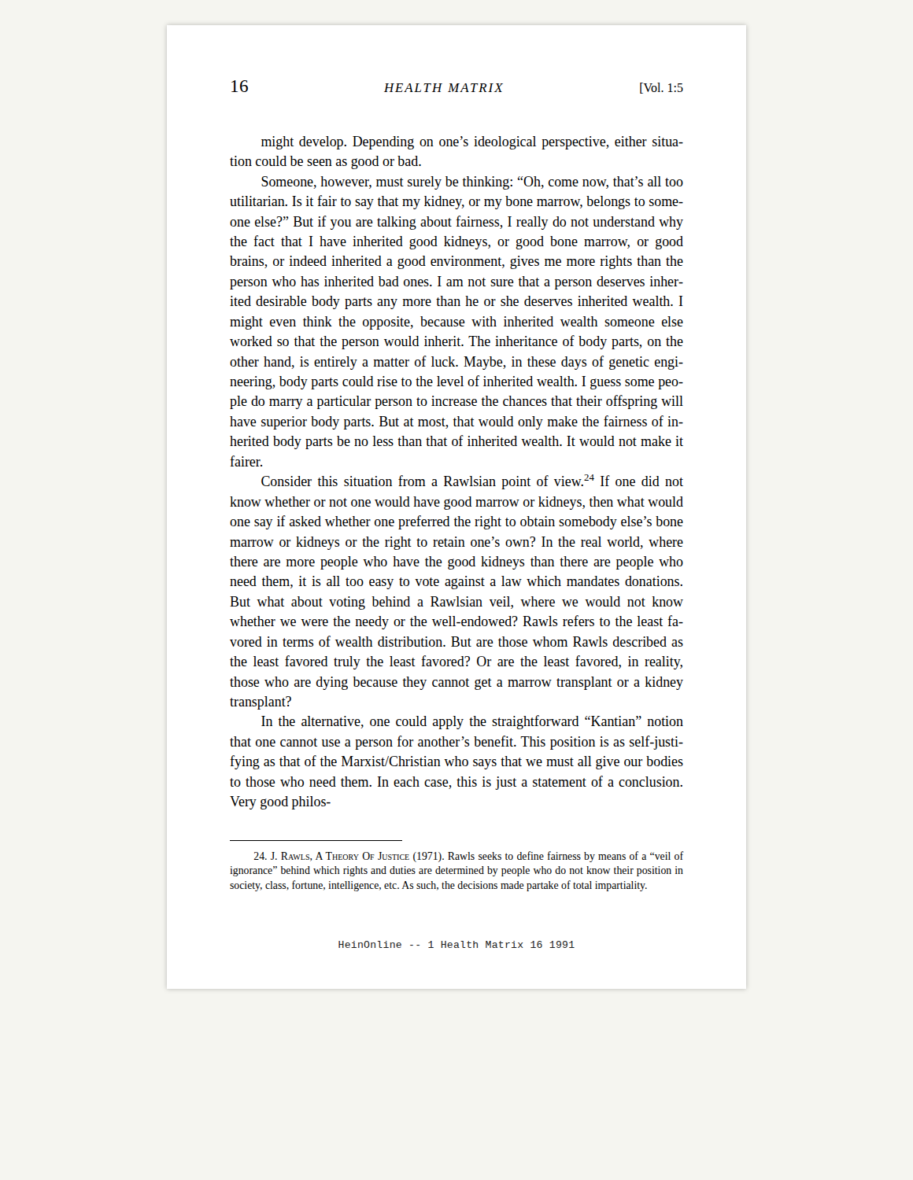16 HEALTH MATRIX [Vol. 1:5
might develop. Depending on one’s ideological perspective, either situation could be seen as good or bad.
Someone, however, must surely be thinking: “Oh, come now, that’s all too utilitarian. Is it fair to say that my kidney, or my bone marrow, belongs to someone else?” But if you are talking about fairness, I really do not understand why the fact that I have inherited good kidneys, or good bone marrow, or good brains, or indeed inherited a good environment, gives me more rights than the person who has inherited bad ones. I am not sure that a person deserves inherited desirable body parts any more than he or she deserves inherited wealth. I might even think the opposite, because with inherited wealth someone else worked so that the person would inherit. The inheritance of body parts, on the other hand, is entirely a matter of luck. Maybe, in these days of genetic engineering, body parts could rise to the level of inherited wealth. I guess some people do marry a particular person to increase the chances that their offspring will have superior body parts. But at most, that would only make the fairness of inherited body parts be no less than that of inherited wealth. It would not make it fairer.
Consider this situation from a Rawlsian point of view.24 If one did not know whether or not one would have good marrow or kidneys, then what would one say if asked whether one preferred the right to obtain somebody else’s bone marrow or kidneys or the right to retain one’s own? In the real world, where there are more people who have the good kidneys than there are people who need them, it is all too easy to vote against a law which mandates donations. But what about voting behind a Rawlsian veil, where we would not know whether we were the needy or the well-endowed? Rawls refers to the least favored in terms of wealth distribution. But are those whom Rawls described as the least favored truly the least favored? Or are the least favored, in reality, those who are dying because they cannot get a marrow transplant or a kidney transplant?
In the alternative, one could apply the straightforward “Kantian” notion that one cannot use a person for another’s benefit. This position is as self-justifying as that of the Marxist/Christian who says that we must all give our bodies to those who need them. In each case, this is just a statement of a conclusion. Very good philos-
24. J. Rawls, A Theory Of Justice (1971). Rawls seeks to define fairness by means of a “veil of ignorance” behind which rights and duties are determined by people who do not know their position in society, class, fortune, intelligence, etc. As such, the decisions made partake of total impartiality.
HeinOnline -- 1 Health Matrix 16 1991